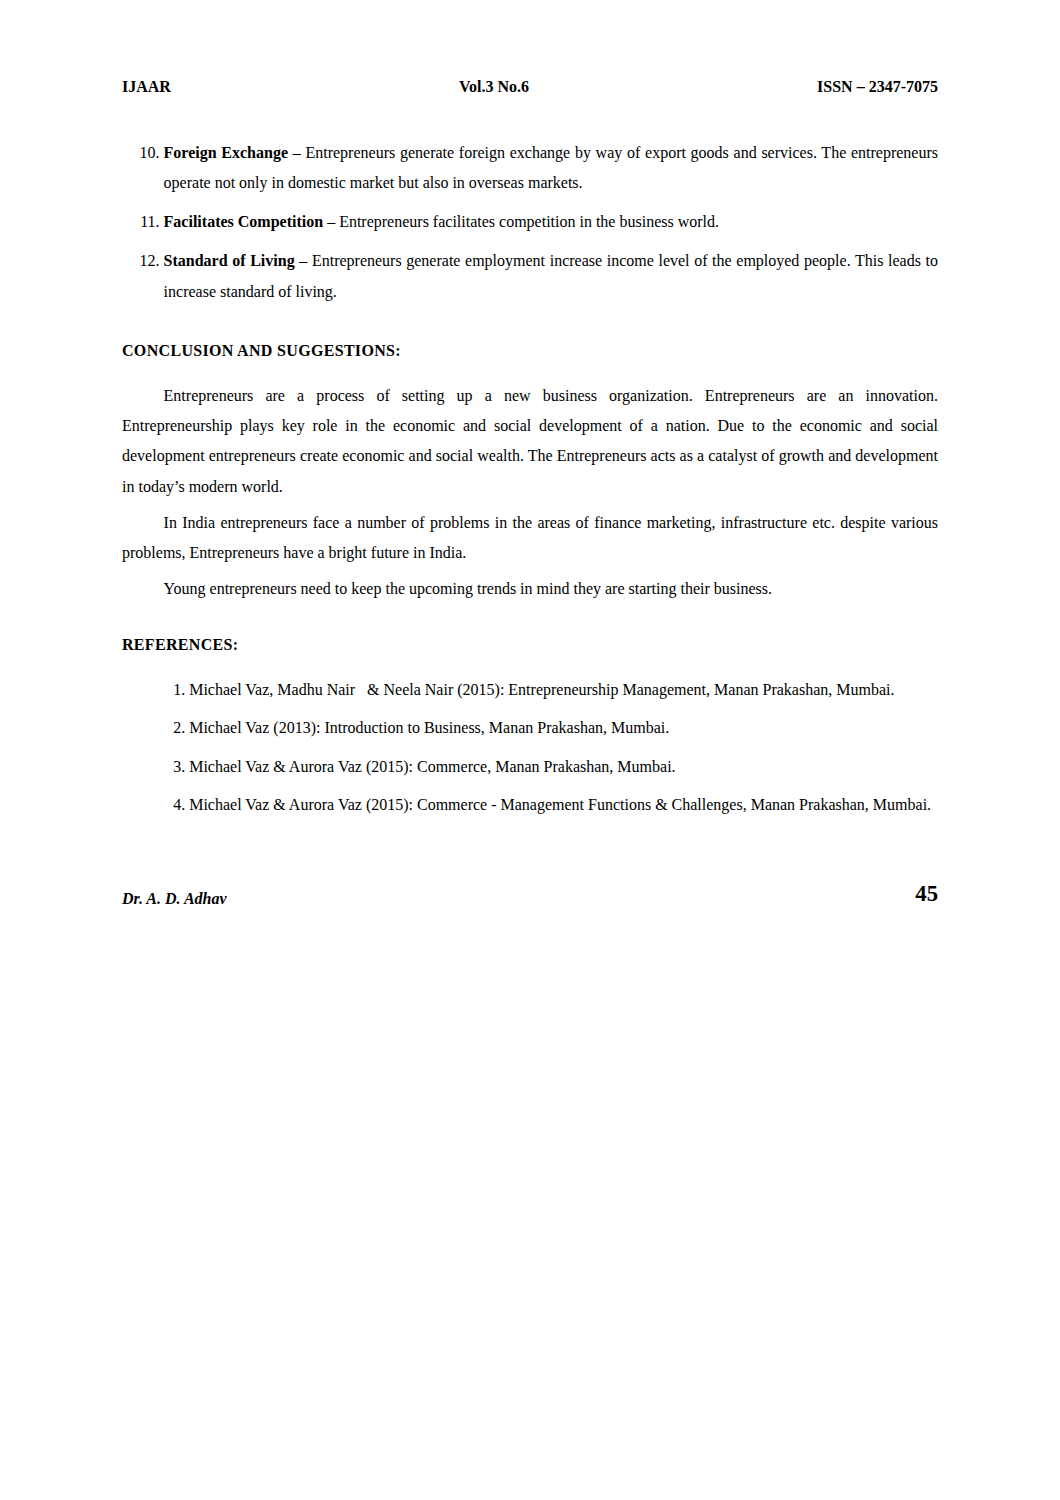IJAAR Vol.3 No.6 ISSN – 2347-7075
Foreign Exchange – Entrepreneurs generate foreign exchange by way of export goods and services. The entrepreneurs operate not only in domestic market but also in overseas markets.
Facilitates Competition – Entrepreneurs facilitates competition in the business world.
Standard of Living – Entrepreneurs generate employment increase income level of the employed people. This leads to increase standard of living.
CONCLUSION AND SUGGESTIONS:
Entrepreneurs are a process of setting up a new business organization. Entrepreneurs are an innovation. Entrepreneurship plays key role in the economic and social development of a nation. Due to the economic and social development entrepreneurs create economic and social wealth. The Entrepreneurs acts as a catalyst of growth and development in today’s modern world.
In India entrepreneurs face a number of problems in the areas of finance marketing, infrastructure etc. despite various problems, Entrepreneurs have a bright future in India.
Young entrepreneurs need to keep the upcoming trends in mind they are starting their business.
REFERENCES:
Michael Vaz, Madhu Nair & Neela Nair (2015): Entrepreneurship Management, Manan Prakashan, Mumbai.
Michael Vaz (2013): Introduction to Business, Manan Prakashan, Mumbai.
Michael Vaz & Aurora Vaz (2015): Commerce, Manan Prakashan, Mumbai.
Michael Vaz & Aurora Vaz (2015): Commerce - Management Functions & Challenges, Manan Prakashan, Mumbai.
Dr. A. D. Adhav 45